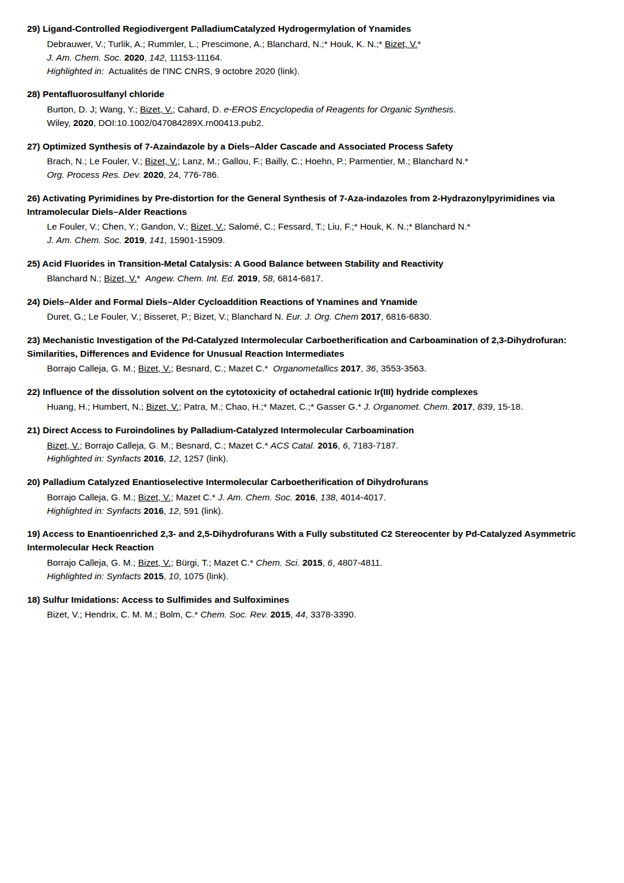29) Ligand-Controlled Regiodivergent PalladiumCatalyzed Hydrogermylation of Ynamides Debrauwer, V.; Turlik, A.; Rummler, L.; Prescimone, A.; Blanchard, N.;* Houk, K. N.;* Bizet, V.* J. Am. Chem. Soc. 2020, 142, 11153-11164. Highlighted in: Actualités de l'INC CNRS, 9 octobre 2020 (link).
28) Pentafluorosulfanyl chloride Burton, D. J; Wang, Y.; Bizet, V.; Cahard, D. e-EROS Encyclopedia of Reagents for Organic Synthesis. Wiley, 2020, DOI:10.1002/047084289X.rn00413.pub2.
27) Optimized Synthesis of 7-Azaindazole by a Diels–Alder Cascade and Associated Process Safety Brach, N.; Le Fouler, V.; Bizet, V.; Lanz, M.; Gallou, F.; Bailly, C.; Hoehn, P.; Parmentier, M.; Blanchard N.* Org. Process Res. Dev. 2020, 24, 776-786.
26) Activating Pyrimidines by Pre-distortion for the General Synthesis of 7-Aza-indazoles from 2-Hydrazonylpyrimidines via Intramolecular Diels–Alder Reactions Le Fouler, V.; Chen, Y.; Gandon, V.; Bizet, V.; Salomé, C.; Fessard, T.; Liu, F.;* Houk, K. N.;* Blanchard N.* J. Am. Chem. Soc. 2019, 141, 15901-15909.
25) Acid Fluorides in Transition-Metal Catalysis: A Good Balance between Stability and Reactivity Blanchard N.; Bizet, V.* Angew. Chem. Int. Ed. 2019, 58, 6814-6817.
24) Diels–Alder and Formal Diels–Alder Cycloaddition Reactions of Ynamines and Ynamide Duret, G.; Le Fouler, V.; Bisseret, P.; Bizet, V.; Blanchard N. Eur. J. Org. Chem 2017, 6816-6830.
23) Mechanistic Investigation of the Pd-Catalyzed Intermolecular Carboetherification and Carboamination of 2,3-Dihydrofuran: Similarities, Differences and Evidence for Unusual Reaction Intermediates Borrajo Calleja, G. M.; Bizet, V.; Besnard, C.; Mazet C.* Organometallics 2017, 36, 3553-3563.
22) Influence of the dissolution solvent on the cytotoxicity of octahedral cationic Ir(III) hydride complexes Huang, H.; Humbert, N.; Bizet, V.; Patra, M.; Chao, H.;* Mazet, C.;* Gasser G.* J. Organomet. Chem. 2017, 839, 15-18.
21) Direct Access to Furoindolines by Palladium-Catalyzed Intermolecular Carboamination Bizet, V.; Borrajo Calleja, G. M.; Besnard, C.; Mazet C.* ACS Catal. 2016, 6, 7183-7187. Highlighted in: Synfacts 2016, 12, 1257 (link).
20) Palladium Catalyzed Enantioselective Intermolecular Carboetherification of Dihydrofurans Borrajo Calleja, G. M.; Bizet, V.; Mazet C.* J. Am. Chem. Soc. 2016, 138, 4014-4017. Highlighted in: Synfacts 2016, 12, 591 (link).
19) Access to Enantioenriched 2,3- and 2,5-Dihydrofurans With a Fully substituted C2 Stereocenter by Pd-Catalyzed Asymmetric Intermolecular Heck Reaction Borrajo Calleja, G. M.; Bizet, V.; Bürgi, T.; Mazet C.* Chem. Sci. 2015, 6, 4807-4811. Highlighted in: Synfacts 2015, 10, 1075 (link).
18) Sulfur Imidations: Access to Sulfimides and Sulfoximines Bizet, V.; Hendrix, C. M. M.; Bolm, C.* Chem. Soc. Rev. 2015, 44, 3378-3390.